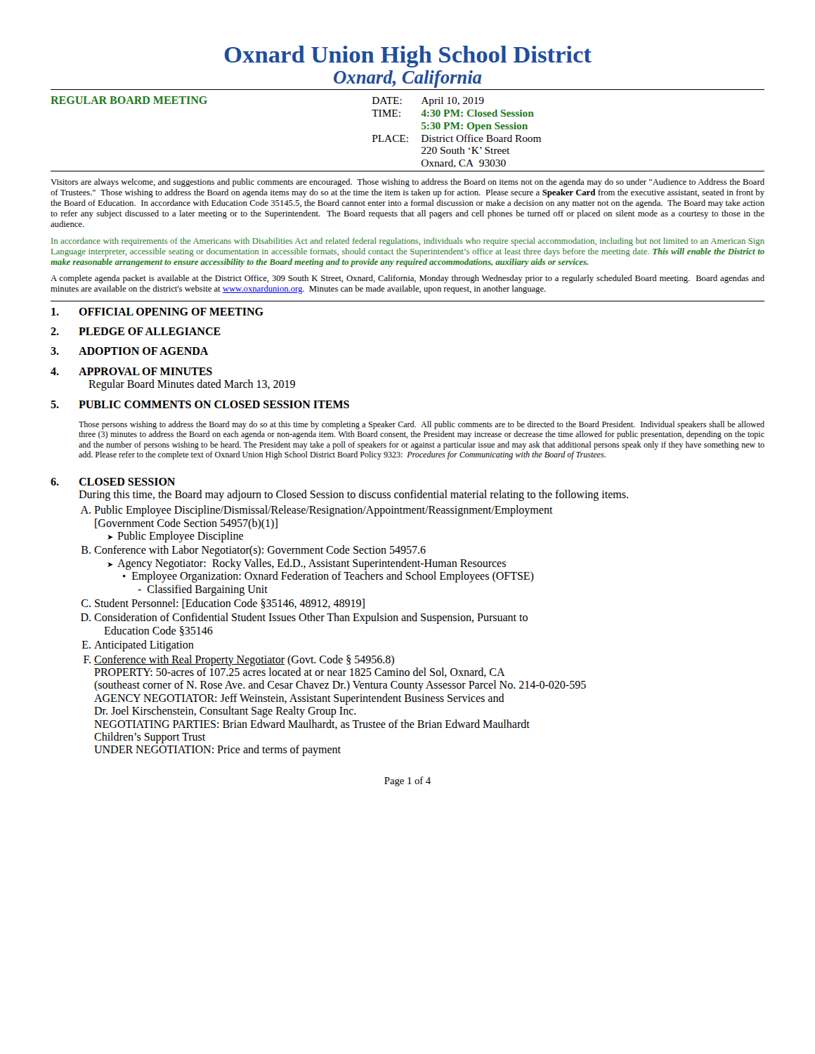Oxnard Union High School District
Oxnard, California
| REGULAR BOARD MEETING | DATE: | April 10, 2019 |
| | TIME: | 4:30 PM: Closed Session |
| | | 5:30 PM: Open Session |
| | PLACE: | District Office Board Room |
| | | 220 South ‘K’ Street |
| | | Oxnard, CA 93030 |
Visitors are always welcome, and suggestions and public comments are encouraged. Those wishing to address the Board on items not on the agenda may do so under "Audience to Address the Board of Trustees." Those wishing to address the Board on agenda items may do so at the time the item is taken up for action. Please secure a Speaker Card from the executive assistant, seated in front by the Board of Education. In accordance with Education Code 35145.5, the Board cannot enter into a formal discussion or make a decision on any matter not on the agenda. The Board may take action to refer any subject discussed to a later meeting or to the Superintendent. The Board requests that all pagers and cell phones be turned off or placed on silent mode as a courtesy to those in the audience.
In accordance with requirements of the Americans with Disabilities Act and related federal regulations, individuals who require special accommodation, including but not limited to an American Sign Language interpreter, accessible seating or documentation in accessible formats, should contact the Superintendent’s office at least three days before the meeting date. This will enable the District to make reasonable arrangement to ensure accessibility to the Board meeting and to provide any required accommodations, auxiliary aids or services.
A complete agenda packet is available at the District Office, 309 South K Street, Oxnard, California, Monday through Wednesday prior to a regularly scheduled Board meeting. Board agendas and minutes are available on the district's website at www.oxnardunion.org. Minutes can be made available, upon request, in another language.
| 1. | Official Opening of Meeting |
| 2. | Pledge of Allegiance |
| 3. | Adoption of Agenda |
| 4. | Approval of Minutes Regular Board Minutes dated March 13, 2019 |
| 5. | Public Comments on Closed Session Items Those persons wishing to address the Board may do so at this time by completing a Speaker Card. All public comments are to be directed to the Board President. Individual speakers shall be allowed three (3) minutes to address the Board on each agenda or non-agenda item. With Board consent, the President may increase or decrease the time allowed for public presentation, depending on the topic and the number of persons wishing to be heard. The President may take a poll of speakers for or against a particular issue and may ask that additional persons speak only if they have something new to add. Please refer to the complete text of Oxnard Union High School District Board Policy 9323: Procedures for Communicating with the Board of Trustees . |
| 6. | Closed Session During this time, the Board may adjourn to Closed Session to discuss confidential material relating to the following items. Public Employee Discipline/Dismissal/Release/Resignation/Appointment/Reassignment/Employment [Government Code Section 54957(b)(1)] Public Employee Discipline Conference with Labor Negotiator(s): Government Code Section 54957.6 Agency Negotiator: Rocky Valles, Ed.D., Assistant Superintendent-Human Resources Employee Organization: Oxnard Federation of Teachers and School Employees (OFTSE) Classified Bargaining Unit Student Personnel: [Education Code §35146, 48912, 48919] Consideration of Confidential Student Issues Other Than Expulsion and Suspension, Pursuant to Education Code §35146 Anticipated Litigation Conference with Real Property Negotiator (Govt. Code § 54956.8) PROPERTY: 50-acres of 107.25 acres located at or near 1825 Camino del Sol, Oxnard, CA (southeast corner of N. Rose Ave. and Cesar Chavez Dr.) Ventura County Assessor Parcel No. 214-0-020-595 AGENCY NEGOTIATOR: Jeff Weinstein, Assistant Superintendent Business Services and Dr. Joel Kirschenstein, Consultant Sage Realty Group Inc. NEGOTIATING PARTIES: Brian Edward Maulhardt, as Trustee of the Brian Edward Maulhardt Children’s Support Trust UNDER NEGOTIATION: Price and terms of payment |
Page 1 of 4